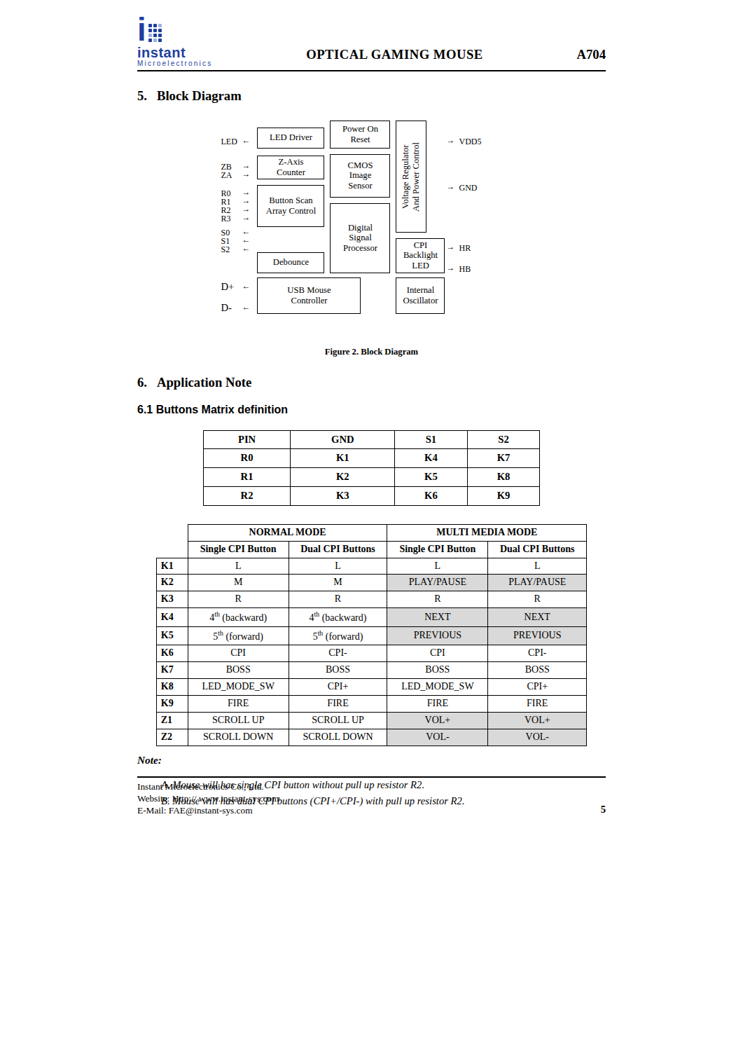i
instant
Microelectronics
OPTICAL GAMING MOUSE
A704
5. Block Diagram
LED
←
ZB
ZA
→
→
R0
R1
R2
R3
→
→
→
→
S0
S1
S2
←
←
←
D+
D-
←
←
LED Driver
Z-Axis
Counter
Button Scan
Array Control
Debounce
USB Mouse
Controller
Power On
Reset
CMOS
Image
Sensor
Digital
Signal
Processor
Voltage Regulator
And Power Control
CPI
Backlight
LED
Internal
Oscillator
→
VDD5
→
GND
→
HR
→
HB
Figure 2. Block Diagram
6. Application Note
6.1 Buttons Matrix definition
| PIN | GND | S1 | S2 |
| --- | --- | --- | --- |
| R0 | K1 | K4 | K7 |
| R1 | K2 | K5 | K8 |
| R2 | K3 | K6 | K9 |
| | NORMAL MODE | MULTI MEDIA MODE |
| --- | --- | --- |
| | Single CPI Button | Dual CPI Buttons | Single CPI Button | Dual CPI Buttons |
| K1 | L | L | L | L |
| K2 | M | M | PLAY/PAUSE | PLAY/PAUSE |
| K3 | R | R | R | R |
| K4 | 4 th (backward) | 4 th (backward) | NEXT | NEXT |
| K5 | 5 th (forward) | 5 th (forward) | PREVIOUS | PREVIOUS |
| K6 | CPI | CPI- | CPI | CPI- |
| K7 | BOSS | BOSS | BOSS | BOSS |
| K8 | LED_MODE_SW | CPI+ | LED_MODE_SW | CPI+ |
| K9 | FIRE | FIRE | FIRE | FIRE |
| Z1 | SCROLL UP | SCROLL UP | VOL+ | VOL+ |
| Z2 | SCROLL DOWN | SCROLL DOWN | VOL- | VOL- |
Note:
A. Mouse will has single CPI button without pull up resistor R2.
B. Mouse will has dual CPI buttons (CPI+/CPI-) with pull up resistor R2.
Instant Microelectronics Co., Ltd.
Website: Http:// www.instant-sys.com
E-Mail: FAE@instant-sys.com
5